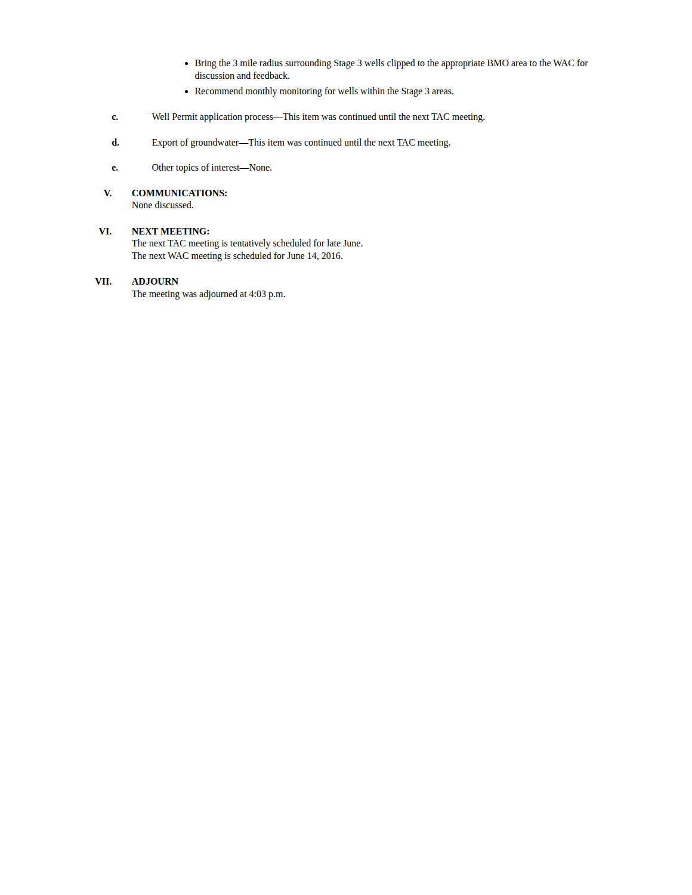Bring the 3 mile radius surrounding Stage 3 wells clipped to the appropriate BMO area to the WAC for discussion and feedback.
Recommend monthly monitoring for wells within the Stage 3 areas.
c. Well Permit application process—This item was continued until the next TAC meeting.
d. Export of groundwater—This item was continued until the next TAC meeting.
e. Other topics of interest—None.
V. COMMUNICATIONS:
None discussed.
VI. NEXT MEETING:
The next TAC meeting is tentatively scheduled for late June.
The next WAC meeting is scheduled for June 14, 2016.
VII. ADJOURN
The meeting was adjourned at 4:03 p.m.